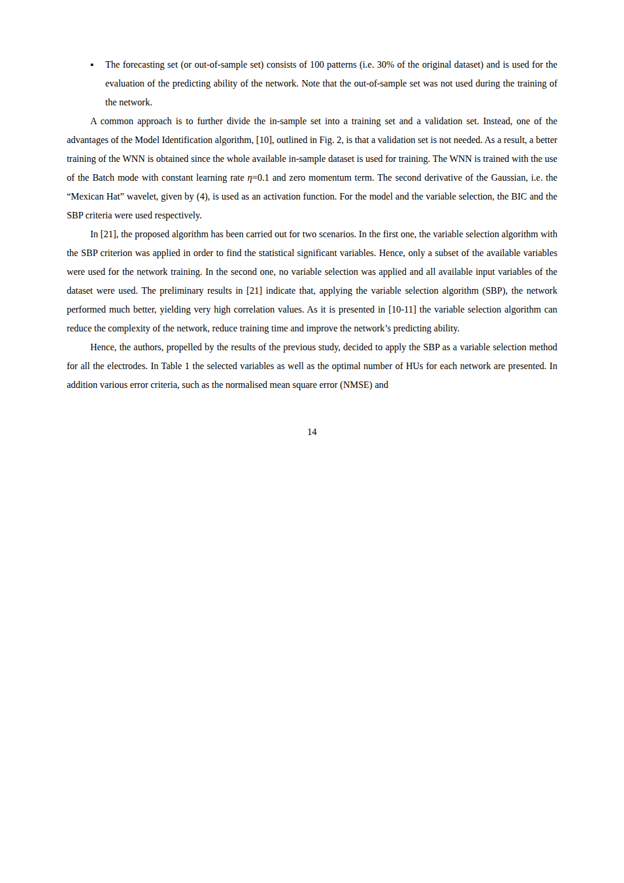The forecasting set (or out-of-sample set) consists of 100 patterns (i.e. 30% of the original dataset) and is used for the evaluation of the predicting ability of the network. Note that the out-of-sample set was not used during the training of the network.
A common approach is to further divide the in-sample set into a training set and a validation set. Instead, one of the advantages of the Model Identification algorithm, [10], outlined in Fig. 2, is that a validation set is not needed. As a result, a better training of the WNN is obtained since the whole available in-sample dataset is used for training. The WNN is trained with the use of the Batch mode with constant learning rate η=0.1 and zero momentum term. The second derivative of the Gaussian, i.e. the “Mexican Hat” wavelet, given by (4), is used as an activation function. For the model and the variable selection, the BIC and the SBP criteria were used respectively.
In [21], the proposed algorithm has been carried out for two scenarios. In the first one, the variable selection algorithm with the SBP criterion was applied in order to find the statistical significant variables. Hence, only a subset of the available variables were used for the network training. In the second one, no variable selection was applied and all available input variables of the dataset were used. The preliminary results in [21] indicate that, applying the variable selection algorithm (SBP), the network performed much better, yielding very high correlation values. As it is presented in [10-11] the variable selection algorithm can reduce the complexity of the network, reduce training time and improve the network’s predicting ability.
Hence, the authors, propelled by the results of the previous study, decided to apply the SBP as a variable selection method for all the electrodes. In Table 1 the selected variables as well as the optimal number of HUs for each network are presented. In addition various error criteria, such as the normalised mean square error (NMSE) and
14